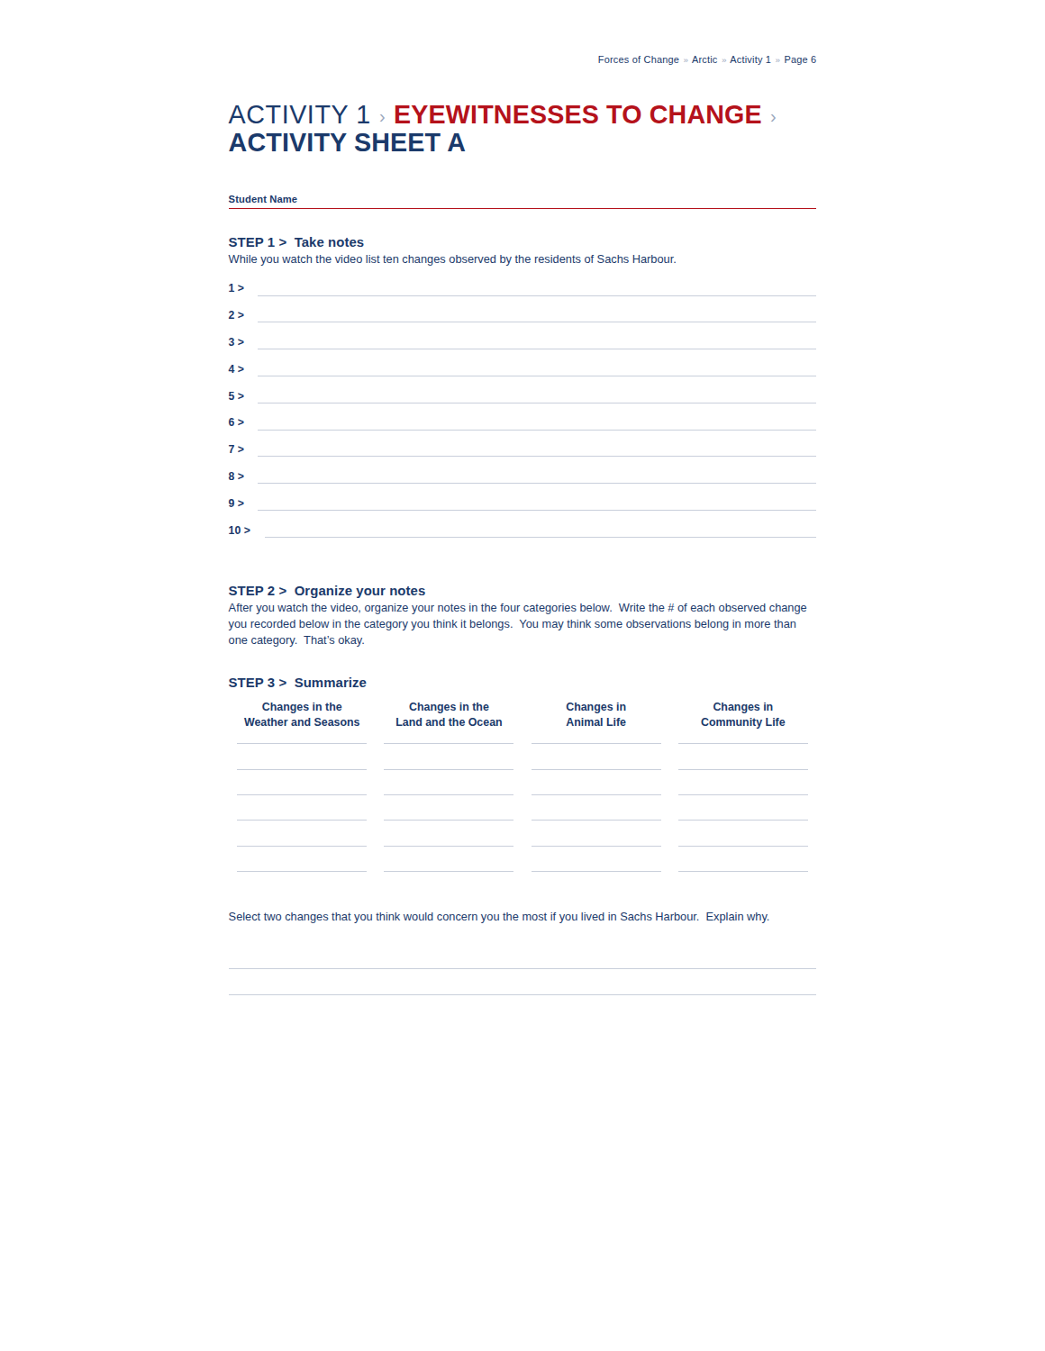Forces of Change » Arctic » Activity 1 » Page 6
ACTIVITY 1 › EYEWITNESSES TO CHANGE › ACTIVITY SHEET A
Student Name
STEP 1 > Take notes
While you watch the video list ten changes observed by the residents of Sachs Harbour.
1 >
2 >
3 >
4 >
5 >
6 >
7 >
8 >
9 >
10 >
STEP 2 > Organize your notes
After you watch the video, organize your notes in the four categories below. Write the # of each observed change you recorded below in the category you think it belongs. You may think some observations belong in more than one category. That’s okay.
STEP 3 > Summarize
| Changes in the Weather and Seasons | Changes in the Land and the Ocean | Changes in Animal Life | Changes in Community Life |
| --- | --- | --- | --- |
Select two changes that you think would concern you the most if you lived in Sachs Harbour. Explain why.